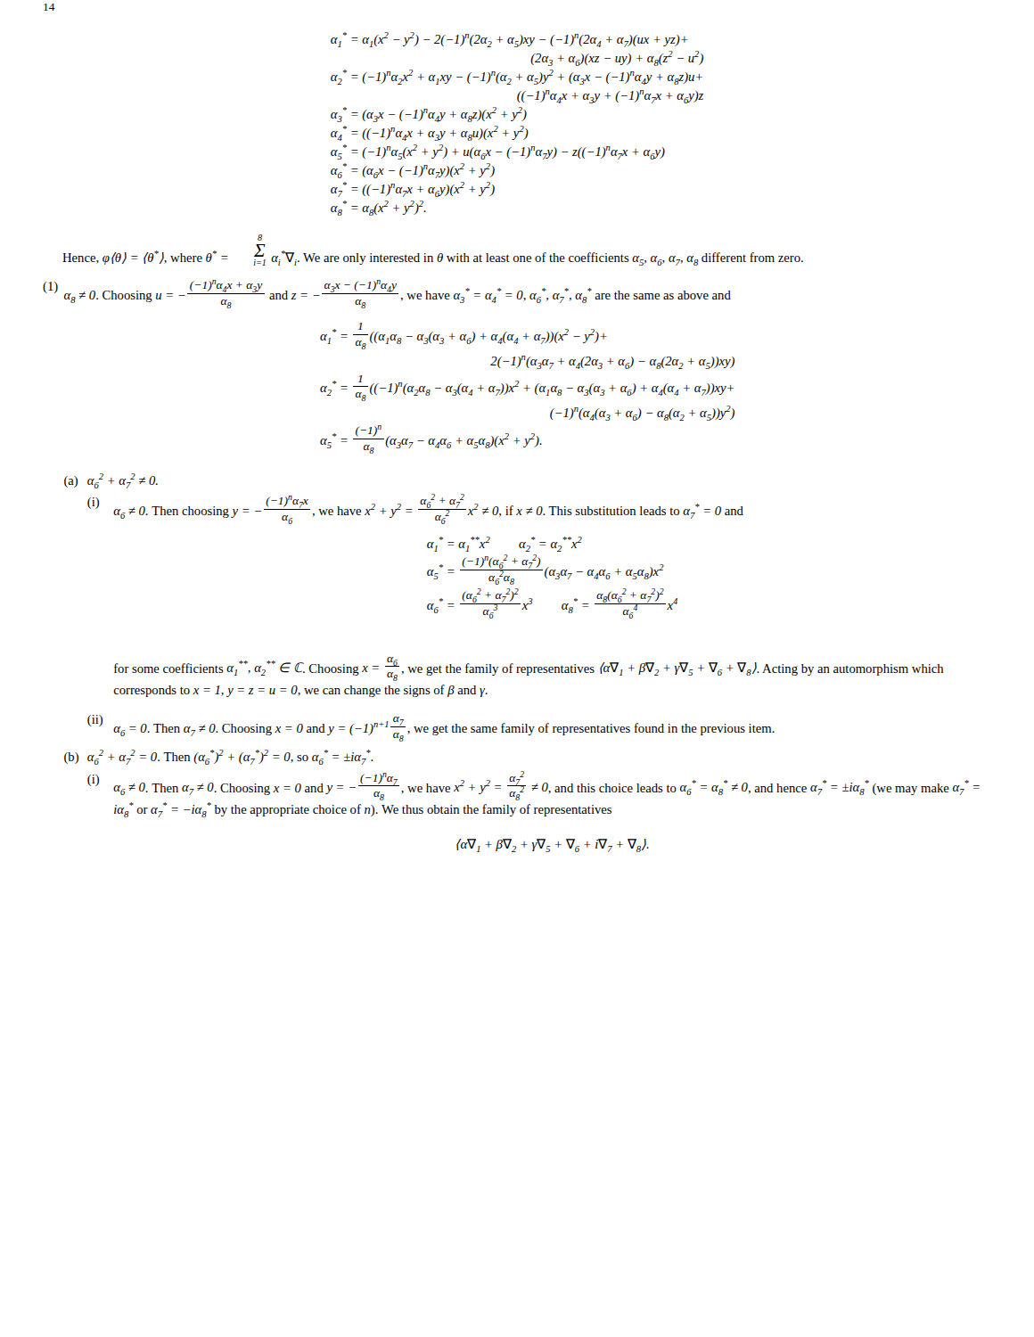14
α1* = α1(x2 − y2) − 2(−1)n(2α2 + α5)xy − (−1)n(2α4 + α7)(ux + yz)+
(2α3 + α6)(xz − uy) + α8(z2 − u2)
α2* = (−1)nα2x2 + α1xy − (−1)n(α2 + α5)y2 + (α3x − (−1)nα4y + α8z)u+
((−1)nα4x + α3y + (−1)nα7x + α6y)z
α3* = (α3x − (−1)nα4y + α8z)(x2 + y2)
α4* = ((−1)nα4x + α3y + α8u)(x2 + y2)
α5* = (−1)nα5(x2 + y2) + u(α6x − (−1)nα7y) − z((−1)nα7x + α6y)
α6* = (α6x − (−1)nα7y)(x2 + y2)
α7* = ((−1)nα7x + α6y)(x2 + y2)
α8* = α8(x2 + y2)2.
Hence, φ⟨θ⟩ = ⟨θ*⟩, where θ* = 8 Σi=1 αi*∇i. We are only interested in θ with at least one of the coefficients α5, α6, α7, α8 different from zero.
(1) α8 ≠ 0. Choosing u = −(−1)nα4x + α3y α8 and z = −α3x − (−1)nα4y α8, we have α3* = α4* = 0, α6*, α7*, α8* are the same as above and
α1* = 1 α8((α1α8 − α3(α3 + α6) + α4(α4 + α7))(x2 − y2)+
2(−1)n(α3α7 + α4(2α3 + α6) − α8(2α2 + α5))xy)
α2* = 1 α8((−1)n(α2α8 − α3(α4 + α7))x2 + (α1α8 − α3(α3 + α6) + α4(α4 + α7))xy+
(−1)n(α4(α3 + α6) − α8(α2 + α5))y2)
α5* = (−1)n α8(α3α7 − α4α6 + α5α8)(x2 + y2).
(a) α62 + α72 ≠ 0.
(i) α6 ≠ 0. Then choosing y = −(−1)nα7x α6, we have x2 + y2 = α62 + α72 α62x2 ≠ 0, if x ≠ 0. This substitution leads to α7* = 0 and
α1* = α1**x2 α2* = α2**x2
α5* = (−1)n(α62 + α72) α62α8(α3α7 − α4α6 + α5α8)x2
α6* = (α62 + α72)2 α63x3 α8* = α8(α62 + α72)2 α64x4
for some coefficients α1**, α2** ∈ ℂ. Choosing x = α6 α8, we get the family of representatives ⟨α∇1 + β∇2 + γ∇5 + ∇6 + ∇8⟩. Acting by an automorphism which corresponds to x = 1, y = z = u = 0, we can change the signs of β and γ.
(ii) α6 = 0. Then α7 ≠ 0. Choosing x = 0 and y = (−1)n+1α7 α8, we get the same family of representatives found in the previous item.
(b) α62 + α72 = 0. Then (α6*)2 + (α7*)2 = 0, so α6* = ±iα7*.
(i) α6 ≠ 0. Then α7 ≠ 0. Choosing x = 0 and y = −(−1)nα7 α8, we have x2 + y2 = α72 α82 ≠ 0, and this choice leads to α6* = α8* ≠ 0, and hence α7* = ±iα8* (we may make α7* = iα8* or α7* = −iα8* by the appropriate choice of n). We thus obtain the family of representatives
⟨α∇1 + β∇2 + γ∇5 + ∇6 + i∇7 + ∇8⟩.